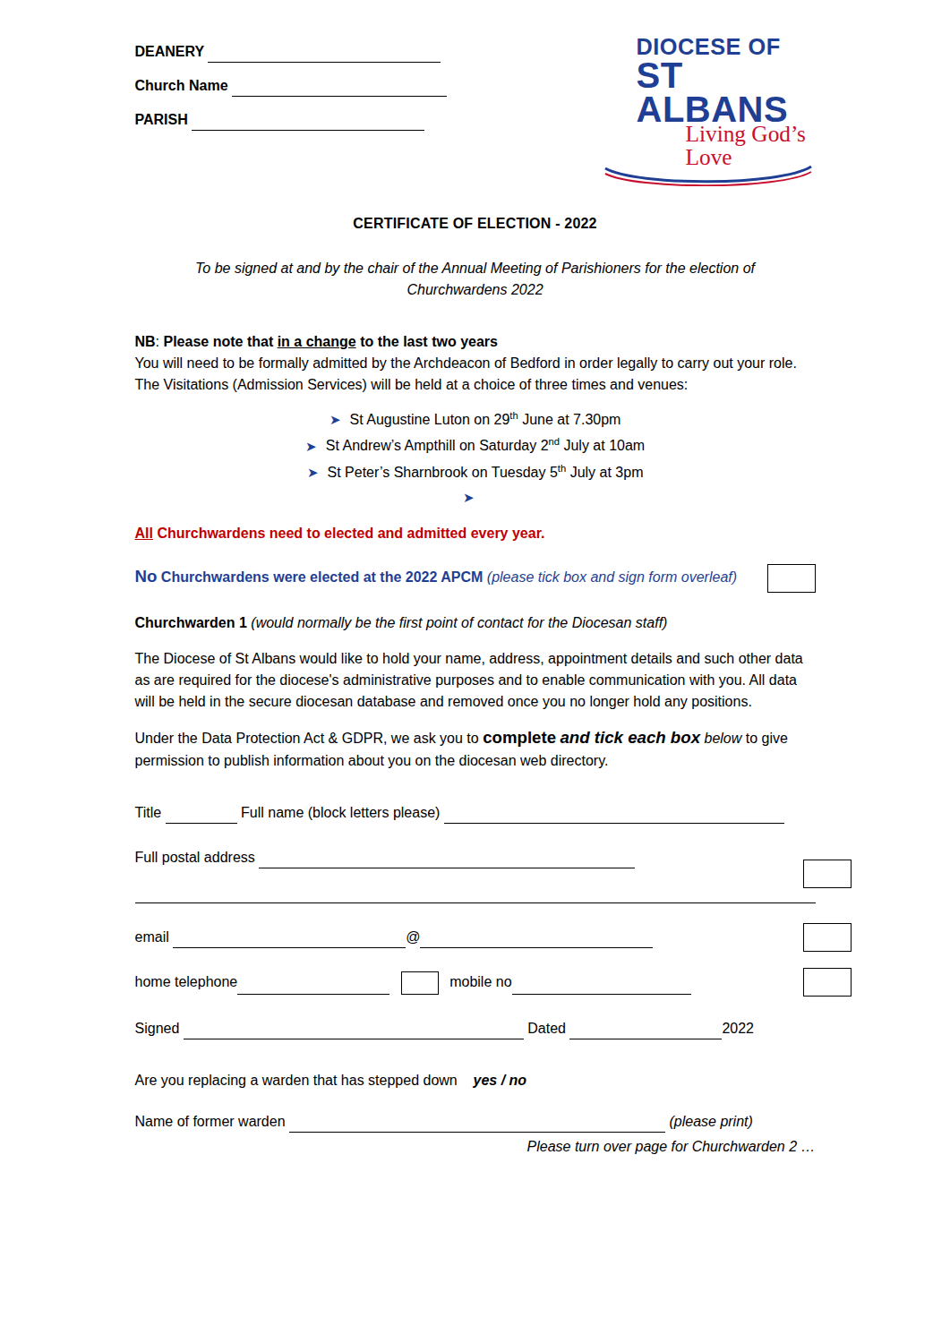DEANERY
Church Name
PARISH
DIOCESE OF
ST ALBANS
Living God’s Love
CERTIFICATE OF ELECTION - 2022
To be signed at and by the chair of the Annual Meeting of Parishioners for the election of Churchwardens 2022
NB: Please note that in a change to the last two years
You will need to be formally admitted by the Archdeacon of Bedford in order legally to carry out your role. The Visitations (Admission Services) will be held at a choice of three times and venues:
St Augustine Luton on 29th June at 7.30pm
St Andrew’s Ampthill on Saturday 2nd July at 10am
St Peter’s Sharnbrook on Tuesday 5th July at 3pm
All Churchwardens need to elected and admitted every year.
No Churchwardens were elected at the 2022 APCM (please tick box and sign form overleaf)
Churchwarden 1 (would normally be the first point of contact for the Diocesan staff)
The Diocese of St Albans would like to hold your name, address, appointment details and such other data as are required for the diocese's administrative purposes and to enable communication with you. All data will be held in the secure diocesan database and removed once you no longer hold any positions.
Under the Data Protection Act & GDPR, we ask you to complete and tick each box below to give permission to publish information about you on the diocesan web directory.
Title Full name (block letters please)
Full postal address
email @
home telephone mobile no
Signed Dated 2022
Are you replacing a warden that has stepped down yes / no
Name of former warden (please print)
Please turn over page for Churchwarden 2 …